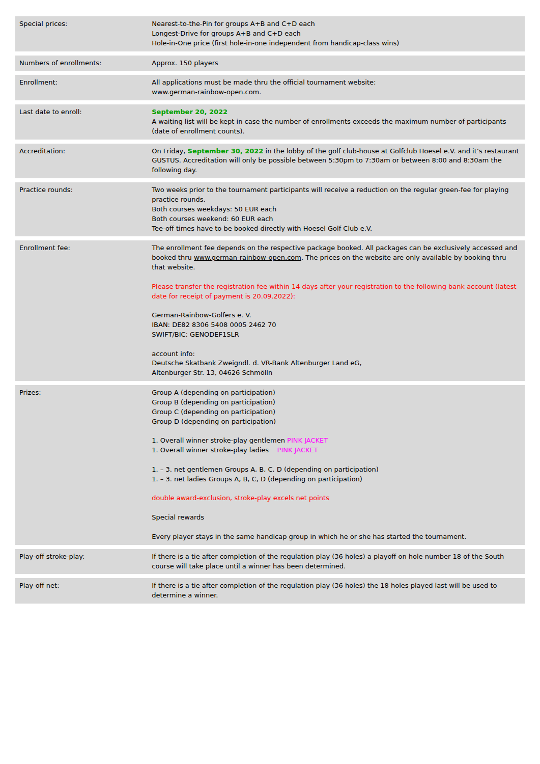| Special prices: | Nearest-to-the-Pin for groups A+B and C+D each Longest-Drive for groups A+B and C+D each Hole-in-One price (first hole-in-one independent from handicap-class wins) |
| Numbers of enrollments: | Approx. 150 players |
| Enrollment: | All applications must be made thru the official tournament website: www.german-rainbow-open.com. |
| Last date to enroll: | September 20, 2022 A waiting list will be kept in case the number of enrollments exceeds the maximum number of participants (date of enrollment counts). |
| Accreditation: | On Friday, September 30, 2022 in the lobby of the golf club-house at Golfclub Hoesel e.V. and it’s restaurant GUSTUS. Accreditation will only be possible between 5:30pm to 7:30am or between 8:00 and 8:30am the following day. |
| Practice rounds: | Two weeks prior to the tournament participants will receive a reduction on the regular green-fee for playing practice rounds. Both courses weekdays: 50 EUR each Both courses weekend: 60 EUR each Tee-off times have to be booked directly with Hoesel Golf Club e.V. |
| Enrollment fee: | The enrollment fee depends on the respective package booked. All packages can be exclusively accessed and booked thru www.german-rainbow-open.com . The prices on the website are only available by booking thru that website. Please transfer the registration fee within 14 days after your registration to the following bank account (latest date for receipt of payment is 20.09.2022): German-Rainbow-Golfers e. V. IBAN: DE82 8306 5408 0005 2462 70 SWIFT/BIC: GENODEF1SLR account info: Deutsche Skatbank Zweigndl. d. VR-Bank Altenburger Land eG, Altenburger Str. 13, 04626 Schmölln |
| Prizes: | Group A (depending on participation) Group B (depending on participation) Group C (depending on participation) Group D (depending on participation) 1. Overall winner stroke-play gentlemen PINK JACKET 1. Overall winner stroke-play ladies PINK JACKET 1. – 3. net gentlemen Groups A, B, C, D (depending on participation) 1. – 3. net ladies Groups A, B, C, D (depending on participation) double award-exclusion, stroke-play excels net points Special rewards Every player stays in the same handicap group in which he or she has started the tournament. |
| Play-off stroke-play: | If there is a tie after completion of the regulation play (36 holes) a playoff on hole number 18 of the South course will take place until a winner has been determined. |
| Play-off net: | If there is a tie after completion of the regulation play (36 holes) the 18 holes played last will be used to determine a winner. |